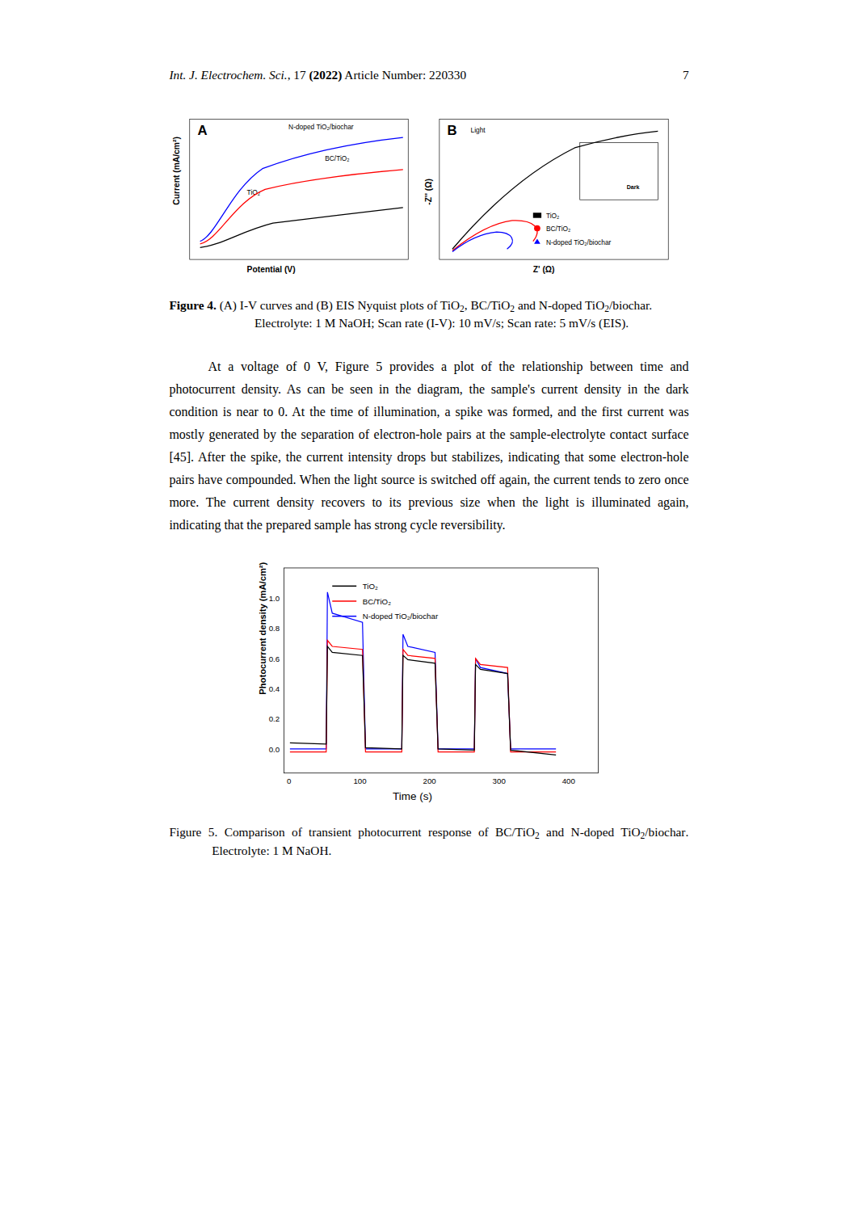Int. J. Electrochem. Sci., 17 (2022) Article Number: 220330
7
Figure 4. (A) I-V curves and (B) EIS Nyquist plots of TiO2, BC/TiO2 and N-doped TiO2/biochar. Electrolyte: 1 M NaOH; Scan rate (I-V): 10 mV/s; Scan rate: 5 mV/s (EIS).
At a voltage of 0 V, Figure 5 provides a plot of the relationship between time and photocurrent density. As can be seen in the diagram, the sample's current density in the dark condition is near to 0. At the time of illumination, a spike was formed, and the first current was mostly generated by the separation of electron-hole pairs at the sample-electrolyte contact surface [45]. After the spike, the current intensity drops but stabilizes, indicating that some electron-hole pairs have compounded. When the light source is switched off again, the current tends to zero once more. The current density recovers to its previous size when the light is illuminated again, indicating that the prepared sample has strong cycle reversibility.
Figure 5. Comparison of transient photocurrent response of BC/TiO2 and N-doped TiO2/biochar. Electrolyte: 1 M NaOH.